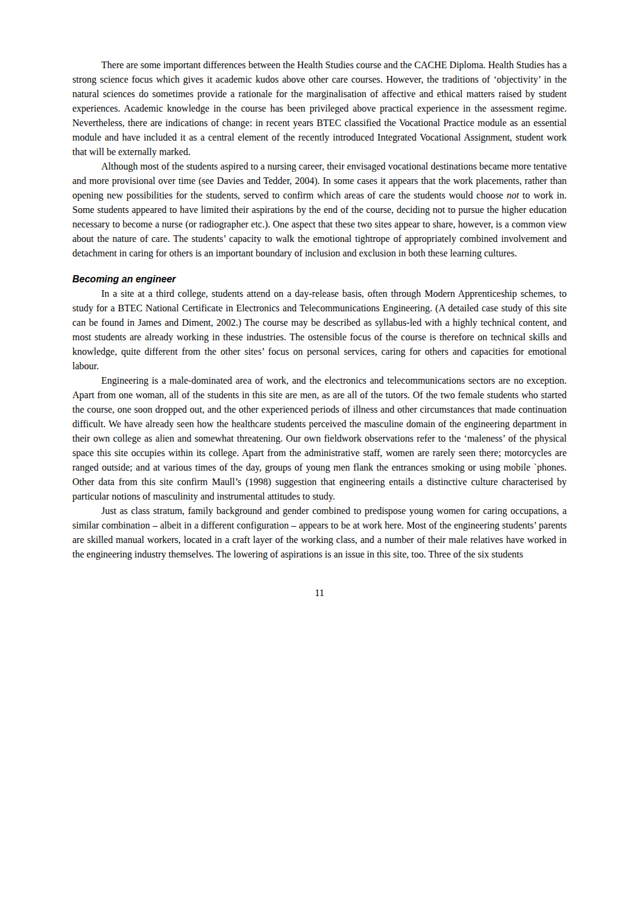There are some important differences between the Health Studies course and the CACHE Diploma. Health Studies has a strong science focus which gives it academic kudos above other care courses. However, the traditions of ‘objectivity’ in the natural sciences do sometimes provide a rationale for the marginalisation of affective and ethical matters raised by student experiences. Academic knowledge in the course has been privileged above practical experience in the assessment regime. Nevertheless, there are indications of change: in recent years BTEC classified the Vocational Practice module as an essential module and have included it as a central element of the recently introduced Integrated Vocational Assignment, student work that will be externally marked.
Although most of the students aspired to a nursing career, their envisaged vocational destinations became more tentative and more provisional over time (see Davies and Tedder, 2004). In some cases it appears that the work placements, rather than opening new possibilities for the students, served to confirm which areas of care the students would choose not to work in. Some students appeared to have limited their aspirations by the end of the course, deciding not to pursue the higher education necessary to become a nurse (or radiographer etc.). One aspect that these two sites appear to share, however, is a common view about the nature of care. The students’ capacity to walk the emotional tightrope of appropriately combined involvement and detachment in caring for others is an important boundary of inclusion and exclusion in both these learning cultures.
Becoming an engineer
In a site at a third college, students attend on a day-release basis, often through Modern Apprenticeship schemes, to study for a BTEC National Certificate in Electronics and Telecommunications Engineering. (A detailed case study of this site can be found in James and Diment, 2002.) The course may be described as syllabus-led with a highly technical content, and most students are already working in these industries. The ostensible focus of the course is therefore on technical skills and knowledge, quite different from the other sites’ focus on personal services, caring for others and capacities for emotional labour.
Engineering is a male-dominated area of work, and the electronics and telecommunications sectors are no exception. Apart from one woman, all of the students in this site are men, as are all of the tutors. Of the two female students who started the course, one soon dropped out, and the other experienced periods of illness and other circumstances that made continuation difficult. We have already seen how the healthcare students perceived the masculine domain of the engineering department in their own college as alien and somewhat threatening. Our own fieldwork observations refer to the ‘maleness’ of the physical space this site occupies within its college. Apart from the administrative staff, women are rarely seen there; motorcycles are ranged outside; and at various times of the day, groups of young men flank the entrances smoking or using mobile `phones. Other data from this site confirm Maull’s (1998) suggestion that engineering entails a distinctive culture characterised by particular notions of masculinity and instrumental attitudes to study.
Just as class stratum, family background and gender combined to predispose young women for caring occupations, a similar combination – albeit in a different configuration – appears to be at work here. Most of the engineering students’ parents are skilled manual workers, located in a craft layer of the working class, and a number of their male relatives have worked in the engineering industry themselves. The lowering of aspirations is an issue in this site, too. Three of the six students
11